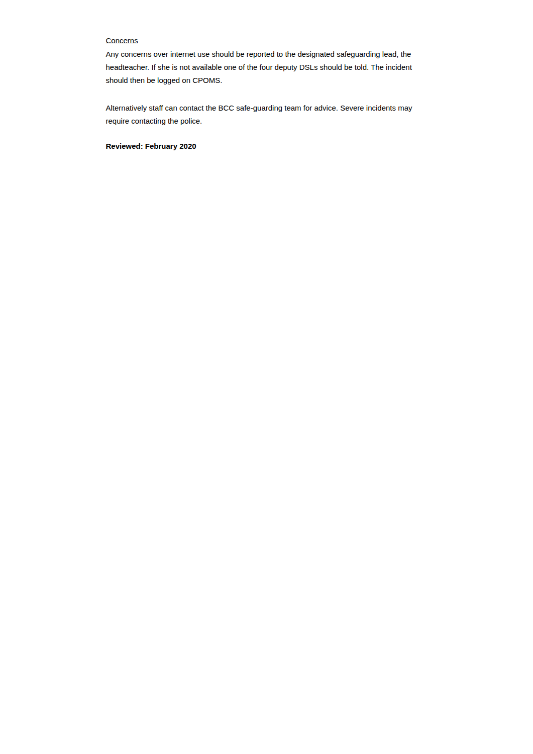Concerns
Any concerns over internet use should be reported to the designated safeguarding lead, the headteacher. If she is not available one of the four deputy DSLs should be told. The incident should then be logged on CPOMS.
Alternatively staff can contact the BCC safe-guarding team for advice. Severe incidents may require contacting the police.
Reviewed: February 2020